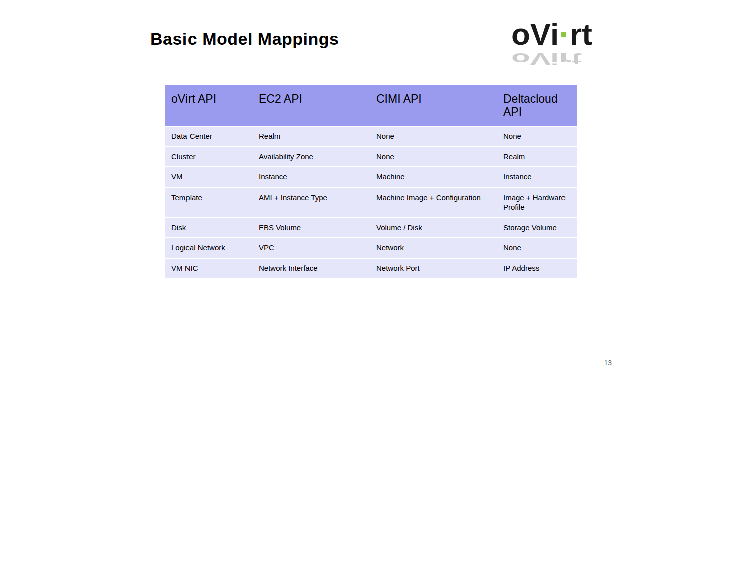Basic Model Mappings
oVi·rt oVirt
| oVirt API | EC2 API | CIMI API | Deltacloud API |
| --- | --- | --- | --- |
| Data Center | Realm | None | None |
| Cluster | Availability Zone | None | Realm |
| VM | Instance | Machine | Instance |
| Template | AMI + Instance Type | Machine Image + Configuration | Image + Hardware Profile |
| Disk | EBS Volume | Volume / Disk | Storage Volume |
| Logical Network | VPC | Network | None |
| VM NIC | Network Interface | Network Port | IP Address |
13